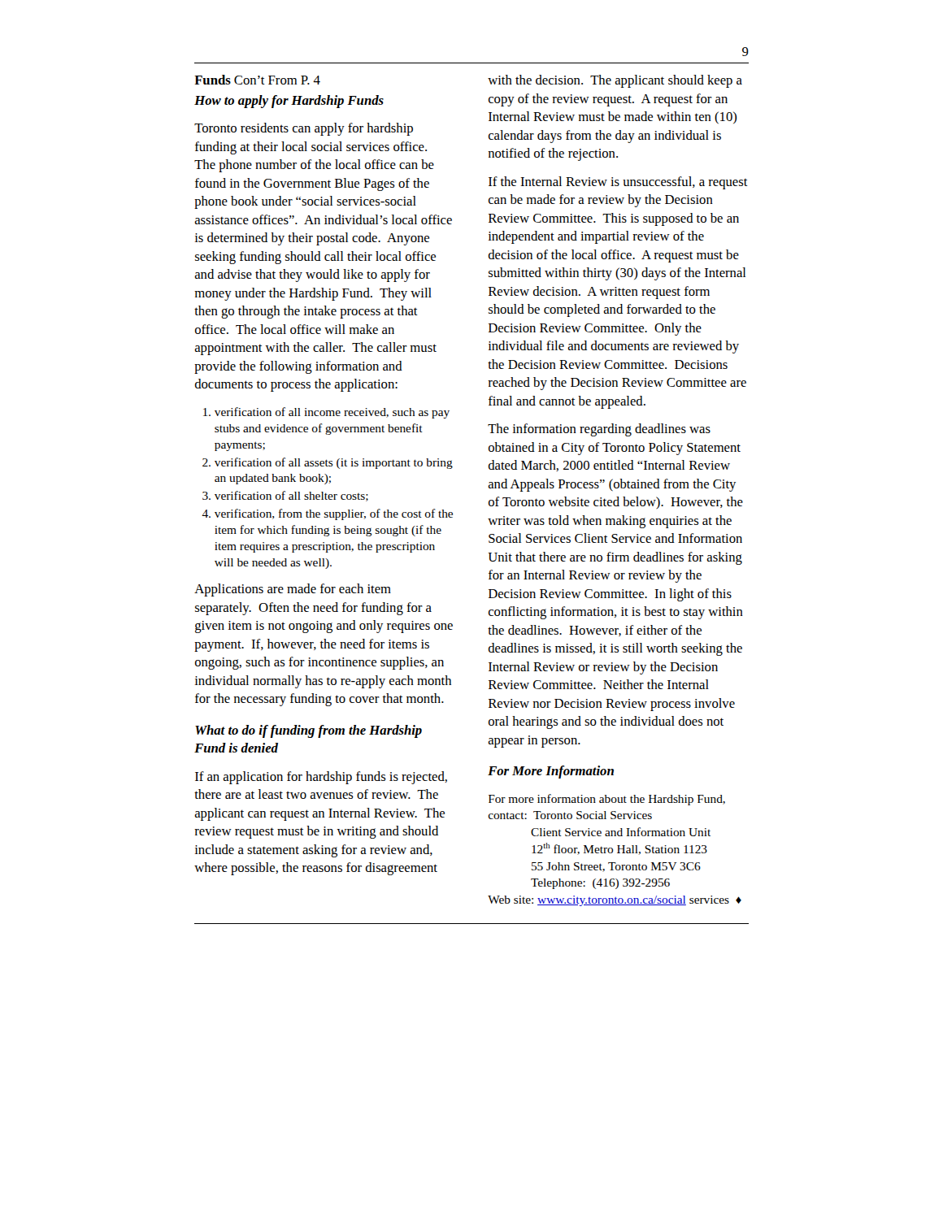9
Funds Con’t From P. 4
How to apply for Hardship Funds
Toronto residents can apply for hardship funding at their local social services office. The phone number of the local office can be found in the Government Blue Pages of the phone book under “social services-social assistance offices”. An individual’s local office is determined by their postal code. Anyone seeking funding should call their local office and advise that they would like to apply for money under the Hardship Fund. They will then go through the intake process at that office. The local office will make an appointment with the caller. The caller must provide the following information and documents to process the application:
verification of all income received, such as pay stubs and evidence of government benefit payments;
verification of all assets (it is important to bring an updated bank book);
verification of all shelter costs;
verification, from the supplier, of the cost of the item for which funding is being sought (if the item requires a prescription, the prescription will be needed as well).
Applications are made for each item separately. Often the need for funding for a given item is not ongoing and only requires one payment. If, however, the need for items is ongoing, such as for incontinence supplies, an individual normally has to re-apply each month for the necessary funding to cover that month.
What to do if funding from the Hardship Fund is denied
If an application for hardship funds is rejected, there are at least two avenues of review. The applicant can request an Internal Review. The review request must be in writing and should include a statement asking for a review and, where possible, the reasons for disagreement
with the decision. The applicant should keep a copy of the review request. A request for an Internal Review must be made within ten (10) calendar days from the day an individual is notified of the rejection.
If the Internal Review is unsuccessful, a request can be made for a review by the Decision Review Committee. This is supposed to be an independent and impartial review of the decision of the local office. A request must be submitted within thirty (30) days of the Internal Review decision. A written request form should be completed and forwarded to the Decision Review Committee. Only the individual file and documents are reviewed by the Decision Review Committee. Decisions reached by the Decision Review Committee are final and cannot be appealed.
The information regarding deadlines was obtained in a City of Toronto Policy Statement dated March, 2000 entitled “Internal Review and Appeals Process” (obtained from the City of Toronto website cited below). However, the writer was told when making enquiries at the Social Services Client Service and Information Unit that there are no firm deadlines for asking for an Internal Review or review by the Decision Review Committee. In light of this conflicting information, it is best to stay within the deadlines. However, if either of the deadlines is missed, it is still worth seeking the Internal Review or review by the Decision Review Committee. Neither the Internal Review nor Decision Review process involve oral hearings and so the individual does not appear in person.
For More Information
For more information about the Hardship Fund, contact: Toronto Social Services
Client Service and Information Unit 12th floor, Metro Hall, Station 1123 55 John Street, Toronto M5V 3C6 Telephone: (416) 392-2956 Web site: www.city.toronto.on.ca/social services ♦